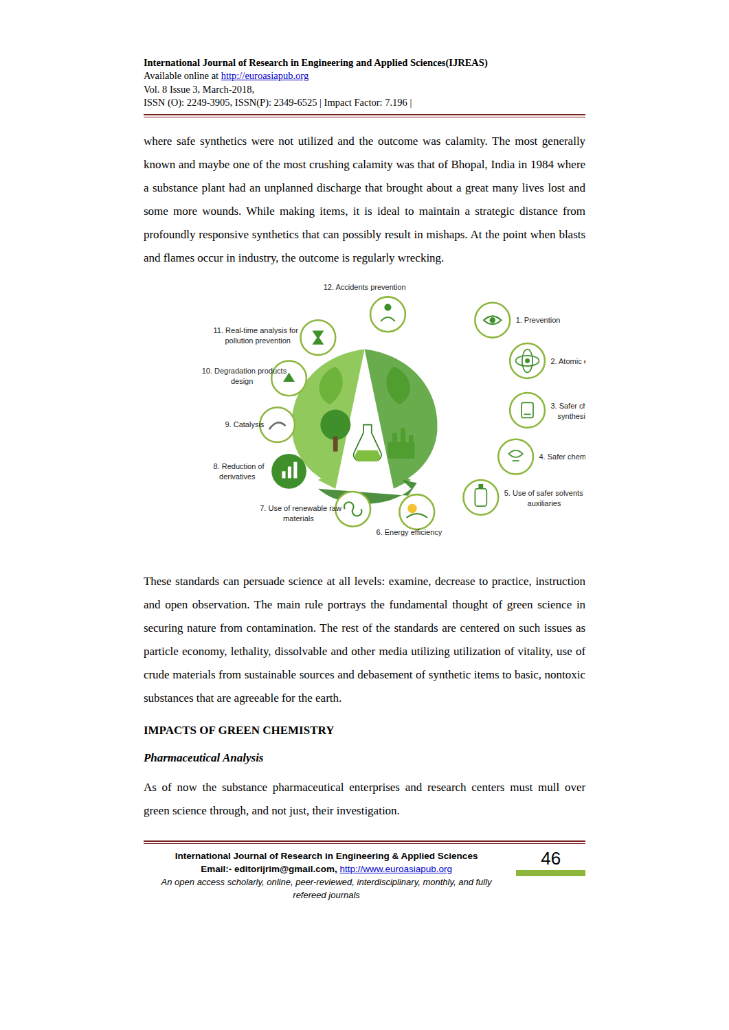International Journal of Research in Engineering and Applied Sciences(IJREAS)
Available online at http://euroasiapub.org
Vol. 8 Issue 3, March-2018,
ISSN (O): 2249-3905, ISSN(P): 2349-6525 | Impact Factor: 7.196 |
where safe synthetics were not utilized and the outcome was calamity. The most generally known and maybe one of the most crushing calamity was that of Bhopal, India in 1984 where a substance plant had an unplanned discharge that brought about a great many lives lost and some more wounds. While making items, it is ideal to maintain a strategic distance from profoundly responsive synthetics that can possibly result in mishaps. At the point when blasts and flames occur in industry, the outcome is regularly wrecking.
12. Accidents prevention 1. Prevention 2. Atomic economy 3. Safer chemical synthesis 4. Safer chemicals design 5. Use of safer solvents and auxiliaries 6. Energy efficiency 7. Use of renewable raw materials 8. Reduction of derivatives 9. Catalysis 10. Degradation products design 11. Real-time analysis for pollution prevention
These standards can persuade science at all levels: examine, decrease to practice, instruction and open observation. The main rule portrays the fundamental thought of green science in securing nature from contamination. The rest of the standards are centered on such issues as particle economy, lethality, dissolvable and other media utilizing utilization of vitality, use of crude materials from sustainable sources and debasement of synthetic items to basic, nontoxic substances that are agreeable for the earth.
IMPACTS OF GREEN CHEMISTRY
Pharmaceutical Analysis
As of now the substance pharmaceutical enterprises and research centers must mull over green science through, and not just, their investigation.
International Journal of Research in Engineering & Applied Sciences
Email:- editorijrim@gmail.com, http://www.euroasiapub.org
An open access scholarly, online, peer-reviewed, interdisciplinary, monthly, and fully refereed journals
46